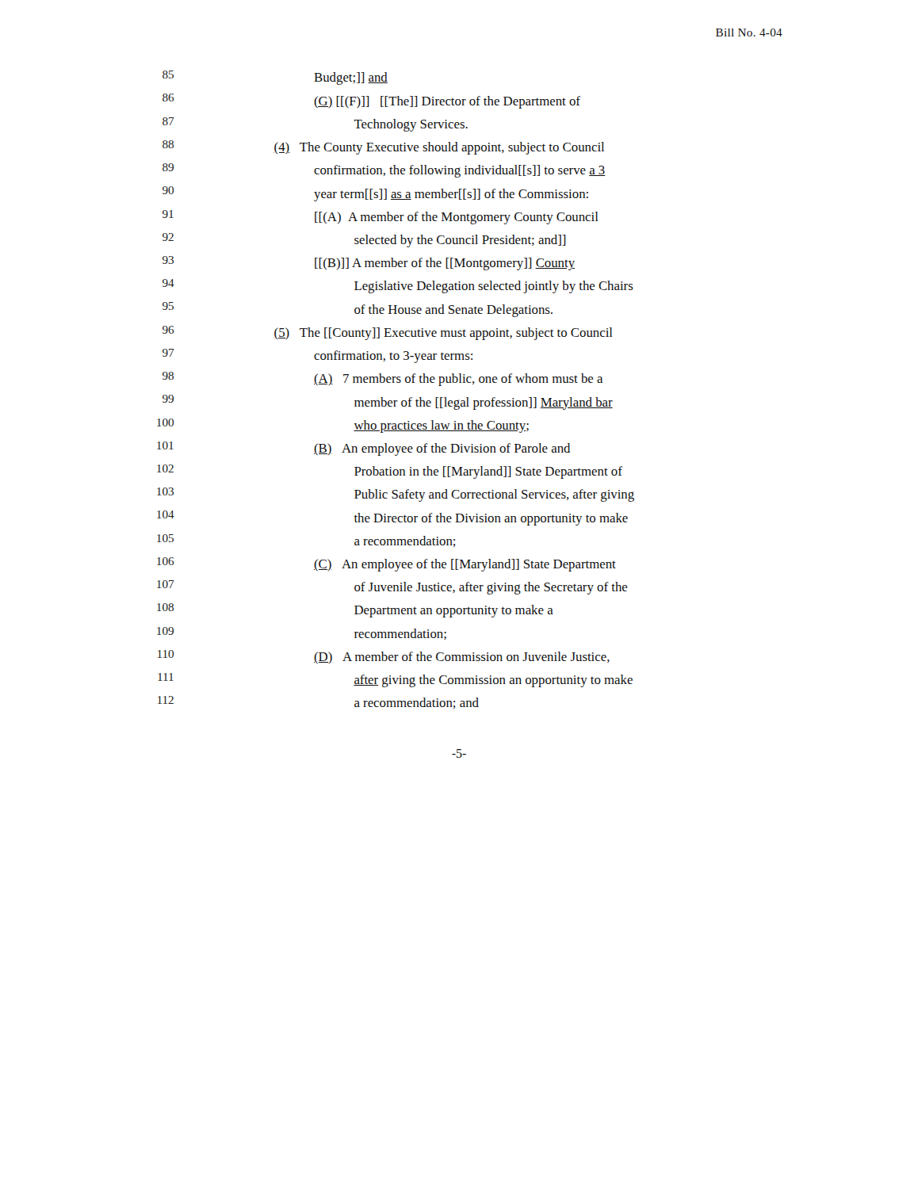Bill No. 4-04
| 85 | Budget;]] and |
| 86 | (G) [[(F)]] [[The]] Director of the Department of |
| 87 | Technology Services. |
| 88 | (4) The County Executive should appoint, subject to Council |
| 89 | confirmation, the following individual[[s]] to serve a 3 |
| 90 | year term[[s]] as a member[[s]] of the Commission: |
| 91 | [[(A) A member of the Montgomery County Council |
| 92 | selected by the Council President; and]] |
| 93 | [[(B)]] A member of the [[Montgomery]] County |
| 94 | Legislative Delegation selected jointly by the Chairs |
| 95 | of the House and Senate Delegations. |
| 96 | (5) The [[County]] Executive must appoint, subject to Council |
| 97 | confirmation, to 3-year terms: |
| 98 | (A) 7 members of the public, one of whom must be a |
| 99 | member of the [[legal profession]] Maryland bar |
| 100 | who practices law in the County ; |
| 101 | (B) An employee of the Division of Parole and |
| 102 | Probation in the [[Maryland]] State Department of |
| 103 | Public Safety and Correctional Services, after giving |
| 104 | the Director of the Division an opportunity to make |
| 105 | a recommendation; |
| 106 | (C) An employee of the [[Maryland]] State Department |
| 107 | of Juvenile Justice, after giving the Secretary of the |
| 108 | Department an opportunity to make a |
| 109 | recommendation; |
| 110 | (D) A member of the Commission on Juvenile Justice, |
| 111 | after giving the Commission an opportunity to make |
| 112 | a recommendation; and |
-5-